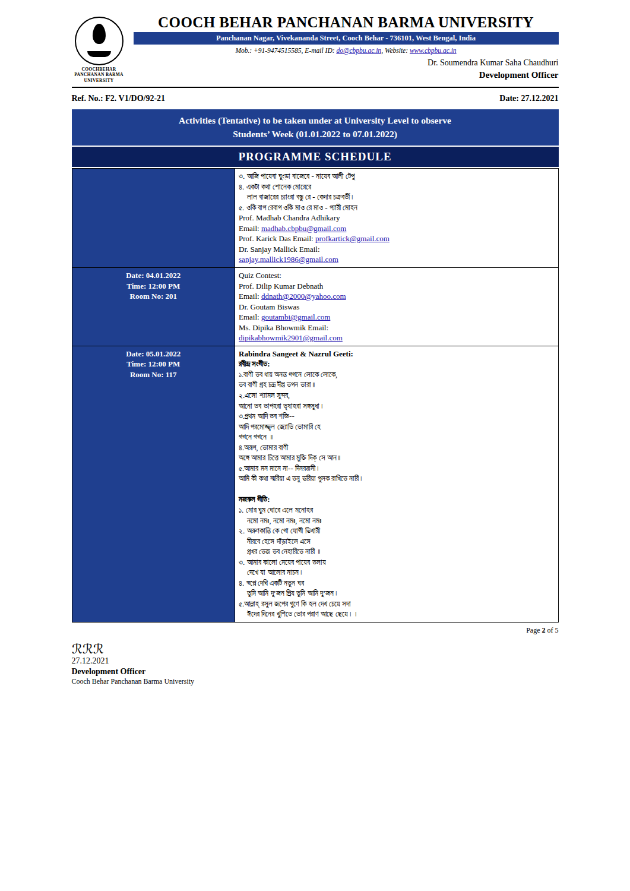COOCHBEHAR
PANCHANAN BARMA
UNIVERSITY
COOCH BEHAR PANCHANAN BARMA UNIVERSITY
Panchanan Nagar, Vivekananda Street, Cooch Behar - 736101, West Bengal, India
Mob.: +91-9474515585, E-mail ID: do@cbpbu.ac.in, Website: www.cbpbu.ac.in
Dr. Soumendra Kumar Saha Chaudhuri
Development Officer
Ref. No.: F2. V1/DO/92-21
Date: 27.12.2021
Activities (Tentative) to be taken under at University Level to observe Students’ Week (01.01.2022 to 07.01.2022)
PROGRAMME SCHEDULE
| | ৩. আজি পায়েবা ঘুংড়া বাজেরে - নায়েব আলী টেপু ৪. একটা কথা শোনেক মোরেরে লাল বাজারের চ্যাংরা বন্ধু রে - কেদার চক্রবর্তী। ৫. ওকি বাপ রেবাপ ওকি মাও রে মাও - প্যারী মোহন Prof. Madhab Chandra Adhikary Email: madhab.cbpbu@gmail.com Prof. Karick Das Email: profkartick@gmail.com Dr. Sanjay Mallick Email: sanjay.mallick1986@gmail.com |
| Date: 04.01.2022 Time: 12:00 PM Room No: 201 | Quiz Contest: Prof. Dilip Kumar Debnath Email: ddnath@2000@yahoo.com Dr. Goutam Biswas Email: goutambi@gmail.com Ms. Dipika Bhowmik Email: dipikabhowmik2901@gmail.com |
| Date: 05.01.2022 Time: 12:00 PM Room No: 117 | Rabindra Sangeet & Nazrul Geeti: রবীন্দ্র সংগীত: ১.বাণী তব ধায় অনন্ত গগনে লোকে লোকে, তব বাণী গ্রহ চন্দ্র দীপ্ত তপন তারা॥ ২.এসো শ্যামল সুন্দর, আনো তব তাপহরা তৃষাহরা সঙ্গসুধা। ৩.প্রথম আদি তব শক্তি-- আদি পরমোজ্জ্বল জ্যোতি তোমারি হে গগনে গগনে ॥ ৪.অরূপ, তোমার বাণী অঙ্গে আমার চিত্তে আমার মুক্তি দিক্‌ সে আন॥ ৫.আমার মন মানে না-- দিনরজনী। আমি কী কথা স্মরিয়া এ তনু ভরিয়া পুলক রাখিতে নারি। নজরুল গীতি: ১. মোর ঘুম ঘোরে এলে মনোহর নমো নমঃ, নমো নমঃ, নমো নমঃ ২. অরুণকান্তি কে গো যোগী ভিখারী নীরবে হেসে দাঁড়াইলে এসে প্রখর তেজ তব নেহারিতে নারি ॥ ৩. আমার কালো মেয়ের পায়ের তলায় দেখে যা আলোর নাচন। ৪. স্বপ্নে দেখি একটি নতুন ঘর তুমি আমি দু’জন প্রিয় তুমি আমি দু’জন। ৫.আল্লাহ্‌ রসুল জপের গুণে কি হল দেখ চেয়ে সদা ঈদের দিনের খুশিতে তোর পরাণ আছে ছেয়ে।। |
Page 2 of 5
ℛℛℛ 27.12.2021 Development Officer
Cooch Behar Panchanan Barma University